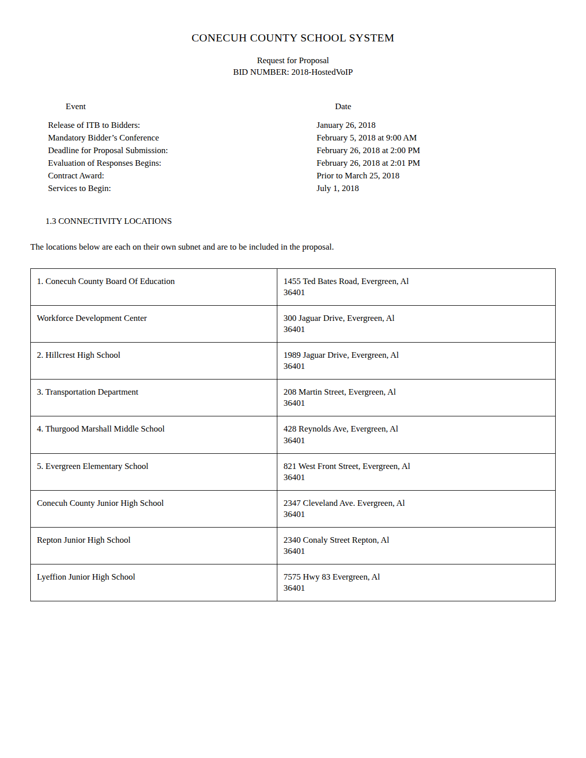CONECUH COUNTY SCHOOL SYSTEM
Request for Proposal
BID NUMBER: 2018-HostedVoIP
Event
Date
Release of ITB to Bidders:
Mandatory Bidder’s Conference
Deadline for Proposal Submission:
Evaluation of Responses Begins:
Contract Award:
Services to Begin:
January 26, 2018
February 5, 2018 at 9:00 AM
February 26, 2018 at 2:00 PM
February 26, 2018 at 2:01 PM
Prior to March 25, 2018
July 1, 2018
1.3 CONNECTIVITY LOCATIONS
The locations below are each on their own subnet and are to be included in the proposal.
| 1. Conecuh County Board Of Education | 1455 Ted Bates Road, Evergreen, Al 36401 |
| Workforce Development Center | 300 Jaguar Drive, Evergreen, Al 36401 |
| 2. Hillcrest High School | 1989 Jaguar Drive, Evergreen, Al 36401 |
| 3. Transportation Department | 208 Martin Street, Evergreen, Al 36401 |
| 4. Thurgood Marshall Middle School | 428 Reynolds Ave, Evergreen, Al 36401 |
| 5. Evergreen Elementary School | 821 West Front Street, Evergreen, Al 36401 |
| Conecuh County Junior High School | 2347 Cleveland Ave. Evergreen, Al 36401 |
| Repton Junior High School | 2340 Conaly Street Repton, Al 36401 |
| Lyeffion Junior High School | 7575 Hwy 83 Evergreen, Al 36401 |